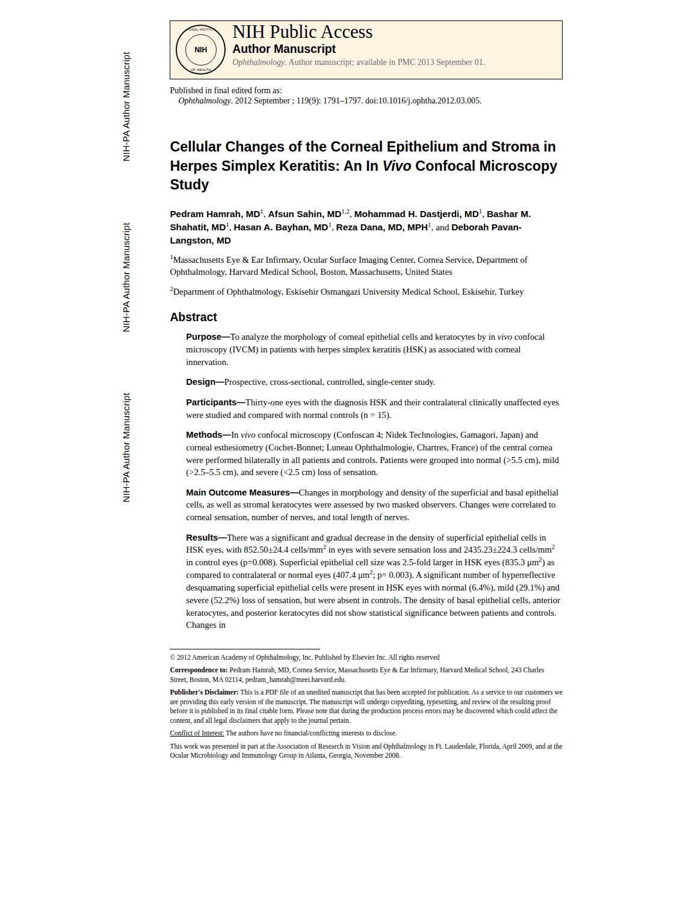NIH-PA Author Manuscript NIH-PA Author Manuscript NIH-PA Author Manuscript
NATIONAL INSTITUTES
OF HEALTH
NIH
NIH Public Access
Author Manuscript
Ophthalmology. Author manuscript; available in PMC 2013 September 01.
Published in final edited form as:
Ophthalmology. 2012 September ; 119(9): 1791–1797. doi:10.1016/j.ophtha.2012.03.005.
Cellular Changes of the Corneal Epithelium and Stroma in Herpes Simplex Keratitis: An In Vivo Confocal Microscopy Study
Pedram Hamrah, MD1, Afsun Sahin, MD1,2, Mohammad H. Dastjerdi, MD1, Bashar M. Shahatit, MD1, Hasan A. Bayhan, MD1, Reza Dana, MD, MPH1, and Deborah Pavan-Langston, MD
1Massachusetts Eye & Ear Infirmary, Ocular Surface Imaging Center, Cornea Service, Department of Ophthalmology, Harvard Medical School, Boston, Massachusetts, United States
2Department of Ophthalmology, Eskisehir Osmangazi University Medical School, Eskisehir, Turkey
Abstract
Purpose—To analyze the morphology of corneal epithelial cells and keratocytes by in vivo confocal microscopy (IVCM) in patients with herpes simplex keratitis (HSK) as associated with corneal innervation.
Design—Prospective, cross-sectional, controlled, single-center study.
Participants—Thirty-one eyes with the diagnosis HSK and their contralateral clinically unaffected eyes were studied and compared with normal controls (n = 15).
Methods—In vivo confocal microscopy (Confoscan 4; Nidek Technologies, Gamagori, Japan) and corneal esthesiometry (Cochet-Bonnet; Luneau Ophthalmologie, Chartres, France) of the central cornea were performed bilaterally in all patients and controls. Patients were grouped into normal (>5.5 cm), mild (>2.5–5.5 cm), and severe (<2.5 cm) loss of sensation.
Main Outcome Measures—Changes in morphology and density of the superficial and basal epithelial cells, as well as stromal keratocytes were assessed by two masked observers. Changes were correlated to corneal sensation, number of nerves, and total length of nerves.
Results—There was a significant and gradual decrease in the density of superficial epithelial cells in HSK eyes, with 852.50±24.4 cells/mm2 in eyes with severe sensation loss and 2435.23±224.3 cells/mm2 in control eyes (p=0.008). Superficial epithelial cell size was 2.5-fold larger in HSK eyes (835.3 μm2) as compared to contralateral or normal eyes (407.4 μm2; p= 0.003). A significant number of hyperreflective desquamating superficial epithelial cells were present in HSK eyes with normal (6.4%), mild (29.1%) and severe (52.2%) loss of sensation, but were absent in controls. The density of basal epithelial cells, anterior keratocytes, and posterior keratocytes did not show statistical significance between patients and controls. Changes in
© 2012 American Academy of Ophthalmology, Inc. Published by Elsevier Inc. All rights reserved
Correspondence to: Pedram Hamrah, MD, Cornea Service, Massachusetts Eye & Ear Infirmary, Harvard Medical School, 243 Charles Street, Boston, MA 02114, pedram_hamrah@meei.harvard.edu.
Publisher's Disclaimer: This is a PDF file of an unedited manuscript that has been accepted for publication. As a service to our customers we are providing this early version of the manuscript. The manuscript will undergo copyediting, typesetting, and review of the resulting proof before it is published in its final citable form. Please note that during the production process errors may be discovered which could affect the content, and all legal disclaimers that apply to the journal pertain.
Conflict of Interest: The authors have no financial/conflicting interests to disclose.
This work was presented in part at the Association of Research in Vision and Ophthalmology in Ft. Lauderdale, Florida, April 2009, and at the Ocular Microbiology and Immunology Group in Atlanta, Georgia, November 2008.